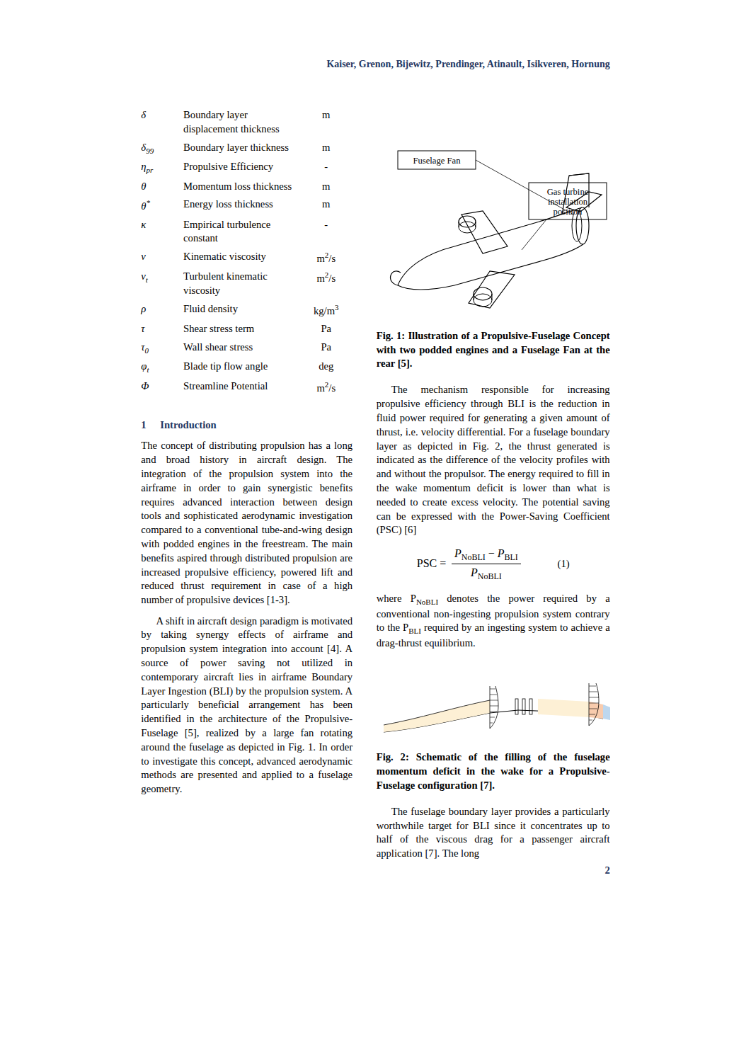Kaiser, Grenon, Bijewitz, Prendinger, Atinault, Isikveren, Hornung
| δ | Boundary layer displacement thickness | m |
| δ 99 | Boundary layer thickness | m |
| η pr | Propulsive Efficiency | - |
| θ | Momentum loss thickness | m |
| θ * | Energy loss thickness | m |
| κ | Empirical turbulence constant | - |
| ν | Kinematic viscosity | m 2 /s |
| ν t | Turbulent kinematic viscosity | m 2 /s |
| ρ | Fluid density | kg/m 3 |
| τ | Shear stress term | Pa |
| τ 0 | Wall shear stress | Pa |
| φ t | Blade tip flow angle | deg |
| Φ | Streamline Potential | m 2 /s |
1 Introduction
The concept of distributing propulsion has a long and broad history in aircraft design. The integration of the propulsion system into the airframe in order to gain synergistic benefits requires advanced interaction between design tools and sophisticated aerodynamic investigation compared to a conventional tube-and-wing design with podded engines in the freestream. The main benefits aspired through distributed propulsion are increased propulsive efficiency, powered lift and reduced thrust requirement in case of a high number of propulsive devices [1-3].
A shift in aircraft design paradigm is motivated by taking synergy effects of airframe and propulsion system integration into account [4]. A source of power saving not utilized in contemporary aircraft lies in airframe Boundary Layer Ingestion (BLI) by the propulsion system. A particularly beneficial arrangement has been identified in the architecture of the Propulsive-Fuselage [5], realized by a large fan rotating around the fuselage as depicted in Fig. 1. In order to investigate this concept, advanced aerodynamic methods are presented and applied to a fuselage geometry.
Fuselage Fan Gas turbine installation position
Fig. 1: Illustration of a Propulsive-Fuselage Concept with two podded engines and a Fuselage Fan at the rear [5].
The mechanism responsible for increasing propulsive efficiency through BLI is the reduction in fluid power required for generating a given amount of thrust, i.e. velocity differential. For a fuselage boundary layer as depicted in Fig. 2, the thrust generated is indicated as the difference of the velocity profiles with and without the propulsor. The energy required to fill in the wake momentum deficit is lower than what is needed to create excess velocity. The potential saving can be expressed with the Power-Saving Coefficient (PSC) [6]
PSC = PNoBLI − PBLI PNoBLI (1)
where PNoBLI denotes the power required by a conventional non-ingesting propulsion system contrary to the PBLI required by an ingesting system to achieve a drag-thrust equilibrium.
Fig. 2: Schematic of the filling of the fuselage momentum deficit in the wake for a Propulsive-Fuselage configuration [7].
The fuselage boundary layer provides a particularly worthwhile target for BLI since it concentrates up to half of the viscous drag for a passenger aircraft application [7]. The long
2